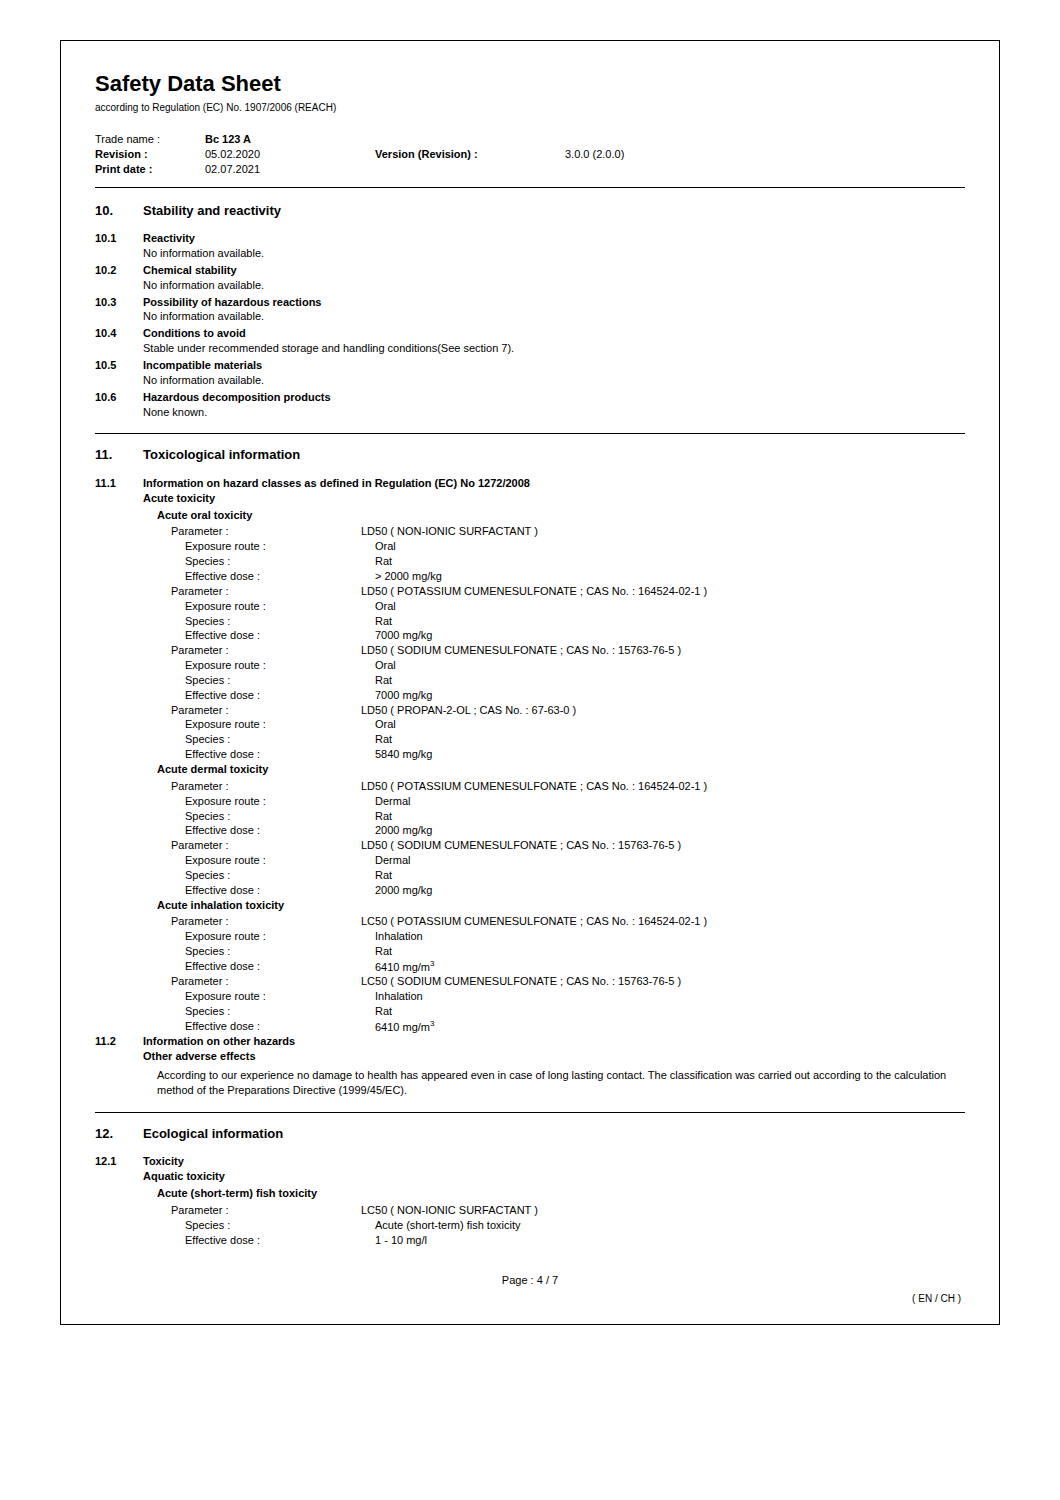Safety Data Sheet
according to Regulation (EC) No. 1907/2006 (REACH)
| Trade name : | Bc 123 A |
| Revision : | 05.02.2020 | Version (Revision) : | 3.0.0 (2.0.0) |
| Print date : | 02.07.2021 | | |
10.
Stability and reactivity
10.1
Reactivity
No information available.
10.2
Chemical stability
No information available.
10.3
Possibility of hazardous reactions
No information available.
10.4
Conditions to avoid
Stable under recommended storage and handling conditions(See section 7).
10.5
Incompatible materials
No information available.
10.6
Hazardous decomposition products
None known.
11.
Toxicological information
11.1
Information on hazard classes as defined in Regulation (EC) No 1272/2008
Acute toxicity
Acute oral toxicity
Parameter :
LD50 ( NON-IONIC SURFACTANT )
Exposure route :
Oral
Species :
Rat
Effective dose :
> 2000 mg/kg
Parameter :
LD50 ( POTASSIUM CUMENESULFONATE ; CAS No. : 164524-02-1 )
Exposure route :
Oral
Species :
Rat
Effective dose :
7000 mg/kg
Parameter :
LD50 ( SODIUM CUMENESULFONATE ; CAS No. : 15763-76-5 )
Exposure route :
Oral
Species :
Rat
Effective dose :
7000 mg/kg
Parameter :
LD50 ( PROPAN-2-OL ; CAS No. : 67-63-0 )
Exposure route :
Oral
Species :
Rat
Effective dose :
5840 mg/kg
Acute dermal toxicity
Parameter :
LD50 ( POTASSIUM CUMENESULFONATE ; CAS No. : 164524-02-1 )
Exposure route :
Dermal
Species :
Rat
Effective dose :
2000 mg/kg
Parameter :
LD50 ( SODIUM CUMENESULFONATE ; CAS No. : 15763-76-5 )
Exposure route :
Dermal
Species :
Rat
Effective dose :
2000 mg/kg
Acute inhalation toxicity
Parameter :
LC50 ( POTASSIUM CUMENESULFONATE ; CAS No. : 164524-02-1 )
Exposure route :
Inhalation
Species :
Rat
Effective dose :
6410 mg/m3
Parameter :
LC50 ( SODIUM CUMENESULFONATE ; CAS No. : 15763-76-5 )
Exposure route :
Inhalation
Species :
Rat
Effective dose :
6410 mg/m3
11.2
Information on other hazards
Other adverse effects
According to our experience no damage to health has appeared even in case of long lasting contact. The classification was carried out according to the calculation method of the Preparations Directive (1999/45/EC).
12.
Ecological information
12.1
Toxicity
Aquatic toxicity
Acute (short-term) fish toxicity
Parameter :
LC50 ( NON-IONIC SURFACTANT )
Species :
Acute (short-term) fish toxicity
Effective dose :
1 - 10 mg/l
Page : 4 / 7
( EN / CH )